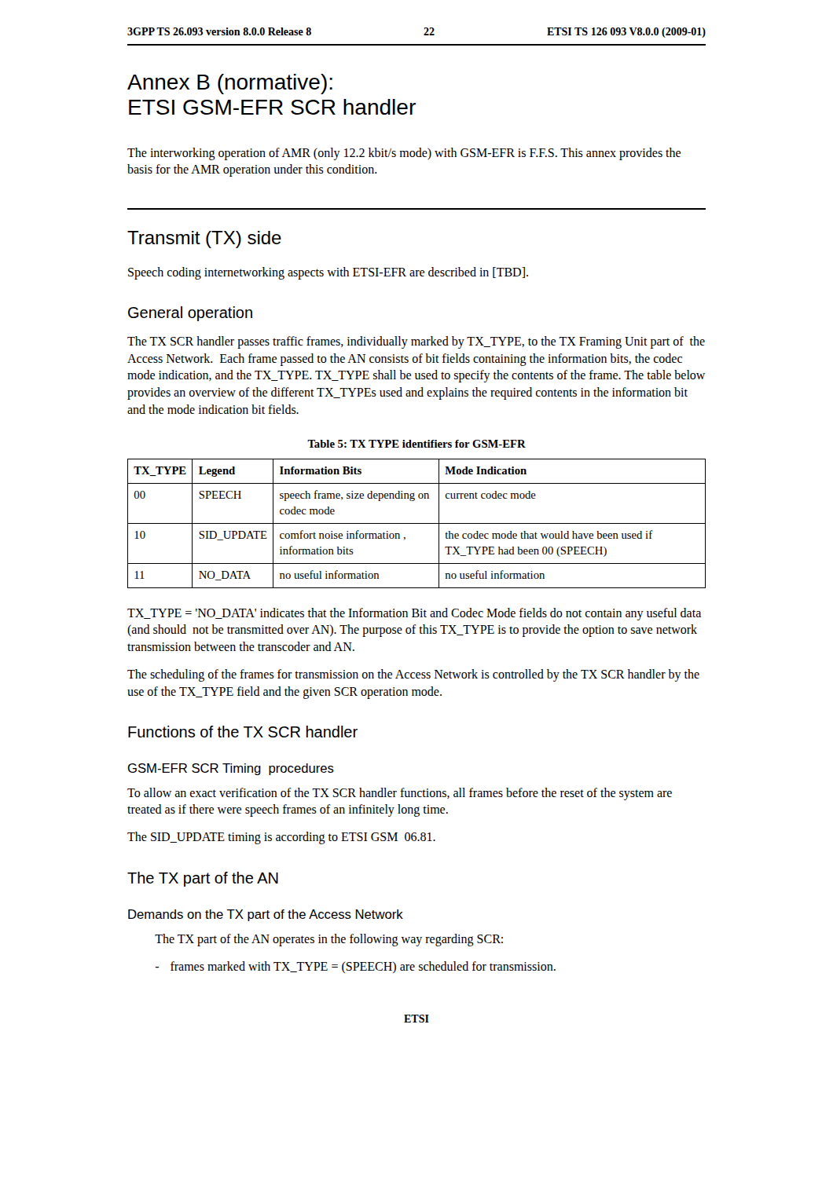3GPP TS 26.093 version 8.0.0 Release 8 22 ETSI TS 126 093 V8.0.0 (2009-01)
Annex B (normative):
ETSI GSM-EFR SCR handler
The interworking operation of AMR (only 12.2 kbit/s mode) with GSM-EFR is F.F.S. This annex provides the basis for the AMR operation under this condition.
Transmit (TX) side
Speech coding internetworking aspects with ETSI-EFR are described in [TBD].
General operation
The TX SCR handler passes traffic frames, individually marked by TX_TYPE, to the TX Framing Unit part of the Access Network. Each frame passed to the AN consists of bit fields containing the information bits, the codec mode indication, and the TX_TYPE. TX_TYPE shall be used to specify the contents of the frame. The table below provides an overview of the different TX_TYPEs used and explains the required contents in the information bit and the mode indication bit fields.
Table 5: TX TYPE identifiers for GSM-EFR
| TX_TYPE | Legend | Information Bits | Mode Indication |
| --- | --- | --- | --- |
| 00 | SPEECH | speech frame, size depending on codec mode | current codec mode |
| 10 | SID_UPDATE | comfort noise information , information bits | the codec mode that would have been used if TX_TYPE had been 00 (SPEECH) |
| 11 | NO_DATA | no useful information | no useful information |
TX_TYPE = 'NO_DATA' indicates that the Information Bit and Codec Mode fields do not contain any useful data (and should not be transmitted over AN). The purpose of this TX_TYPE is to provide the option to save network transmission between the transcoder and AN.
The scheduling of the frames for transmission on the Access Network is controlled by the TX SCR handler by the use of the TX_TYPE field and the given SCR operation mode.
Functions of the TX SCR handler
GSM-EFR SCR Timing procedures
To allow an exact verification of the TX SCR handler functions, all frames before the reset of the system are treated as if there were speech frames of an infinitely long time.
The SID_UPDATE timing is according to ETSI GSM 06.81.
The TX part of the AN
Demands on the TX part of the Access Network
The TX part of the AN operates in the following way regarding SCR:
frames marked with TX_TYPE = (SPEECH) are scheduled for transmission.
ETSI